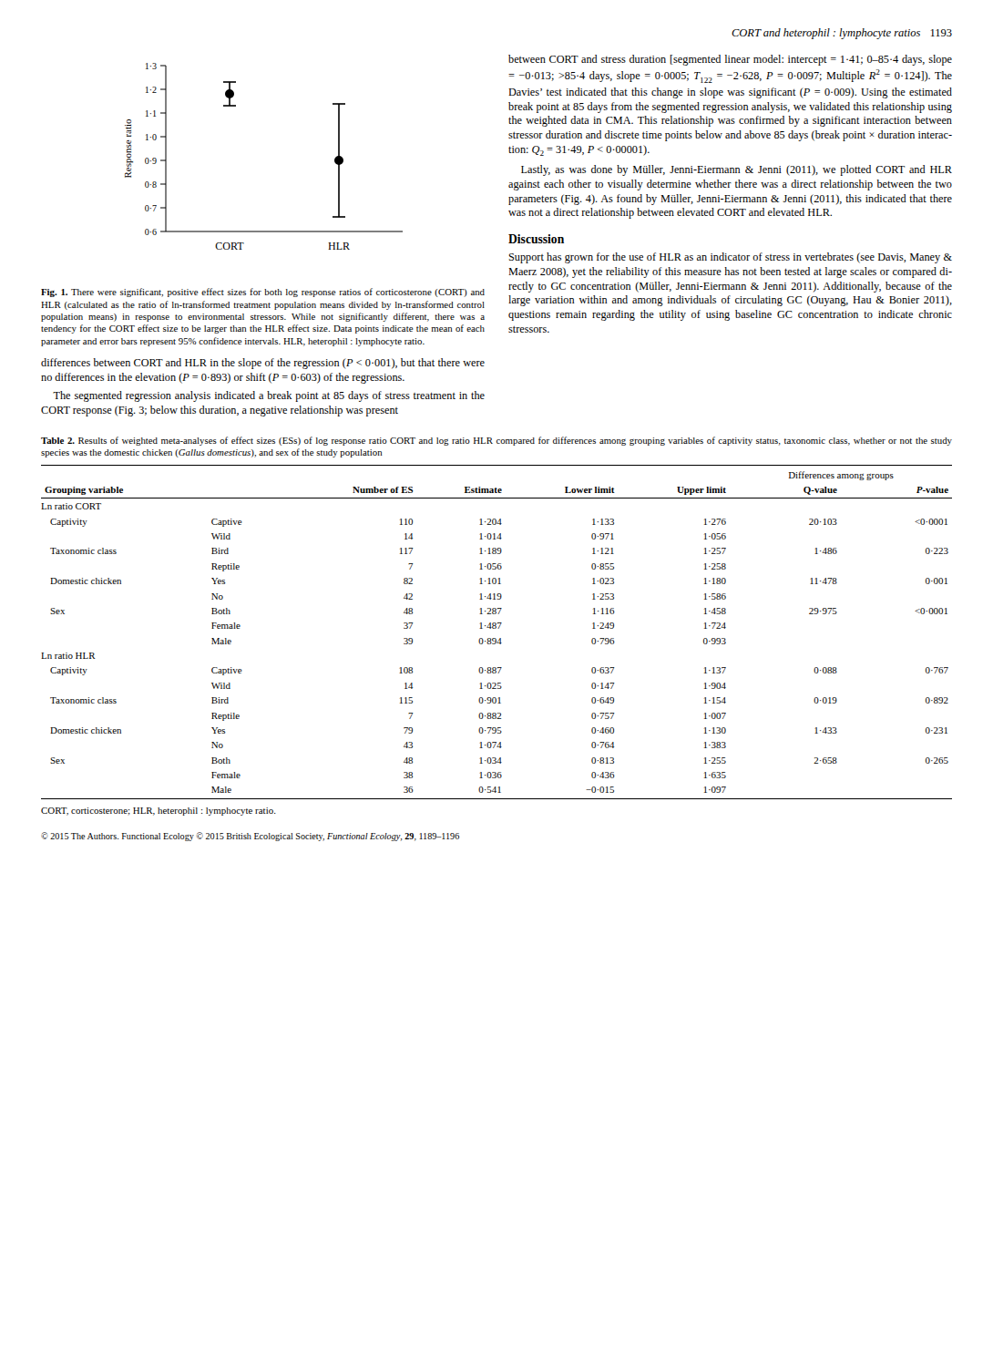CORT and heterophil : lymphocyte ratios1193
1·3 1·2 1·1 1·0 0·9 0·8 0·7 0·6 Response ratio CORT HLR
Fig. 1. There were significant, positive effect sizes for both log response ratios of corticosterone (CORT) and HLR (calculated as the ratio of ln-transformed treatment population means divided by ln-transformed control population means) in response to environmental stressors. While not significantly different, there was a tendency for the CORT effect size to be larger than the HLR effect size. Data points indicate the mean of each parameter and error bars represent 95% confidence intervals. HLR, heterophil : lymphocyte ratio.
differences between CORT and HLR in the slope of the regression (P < 0·001), but that there were no differences in the elevation (P = 0·893) or shift (P = 0·603) of the regressions.
The segmented regression analysis indicated a break point at 85 days of stress treatment in the CORT response (Fig. 3; below this duration, a negative relationship was present
between CORT and stress duration [segmented linear model: intercept = 1·41; 0–85·4 days, slope = −0·013; >85·4 days, slope = 0·0005; T122 = −2·628, P = 0·0097; Multiple R2 = 0·124]). The Davies’ test indicated that this change in slope was significant (P = 0·009). Using the estimated break point at 85 days from the segmented regression analysis, we validated this relationship using the weighted data in CMA. This relationship was confirmed by a significant interaction between stressor duration and discrete time points below and above 85 days (break point × duration interaction: Q2 = 31·49, P < 0·00001).
Lastly, as was done by Müller, Jenni-Eiermann & Jenni (2011), we plotted CORT and HLR against each other to visually determine whether there was a direct relationship between the two parameters (Fig. 4). As found by Müller, Jenni-Eiermann & Jenni (2011), this indicated that there was not a direct relationship between elevated CORT and elevated HLR.
Discussion
Support has grown for the use of HLR as an indicator of stress in vertebrates (see Davis, Maney & Maerz 2008), yet the reliability of this measure has not been tested at large scales or compared directly to GC concentration (Müller, Jenni-Eiermann & Jenni 2011). Additionally, because of the large variation within and among individuals of circulating GC (Ouyang, Hau & Bonier 2011), questions remain regarding the utility of using baseline GC concentration to indicate chronic stressors.
Table 2. Results of weighted meta-analyses of effect sizes (ESs) of log response ratio CORT and log ratio HLR compared for differences among grouping variables of captivity status, taxonomic class, whether or not the study species was the domestic chicken (Gallus domesticus), and sex of the study population
| | | | | | Differences among groups |
| --- | --- | --- | --- | --- | --- |
| Grouping variable | Number of ES | Estimate | Lower limit | Upper limit | Q-value | P -value |
| Ln ratio CORT | | | | | | |
| Captivity | Captive | 110 | 1·204 | 1·133 | 1·276 | 20·103 | <0·0001 |
| | Wild | 14 | 1·014 | 0·971 | 1·056 | | |
| Taxonomic class | Bird | 117 | 1·189 | 1·121 | 1·257 | 1·486 | 0·223 |
| | Reptile | 7 | 1·056 | 0·855 | 1·258 | | |
| Domestic chicken | Yes | 82 | 1·101 | 1·023 | 1·180 | 11·478 | 0·001 |
| | No | 42 | 1·419 | 1·253 | 1·586 | | |
| Sex | Both | 48 | 1·287 | 1·116 | 1·458 | 29·975 | <0·0001 |
| | Female | 37 | 1·487 | 1·249 | 1·724 | | |
| | Male | 39 | 0·894 | 0·796 | 0·993 | | |
| Ln ratio HLR | | | | | | |
| Captivity | Captive | 108 | 0·887 | 0·637 | 1·137 | 0·088 | 0·767 |
| | Wild | 14 | 1·025 | 0·147 | 1·904 | | |
| Taxonomic class | Bird | 115 | 0·901 | 0·649 | 1·154 | 0·019 | 0·892 |
| | Reptile | 7 | 0·882 | 0·757 | 1·007 | | |
| Domestic chicken | Yes | 79 | 0·795 | 0·460 | 1·130 | 1·433 | 0·231 |
| | No | 43 | 1·074 | 0·764 | 1·383 | | |
| Sex | Both | 48 | 1·034 | 0·813 | 1·255 | 2·658 | 0·265 |
| | Female | 38 | 1·036 | 0·436 | 1·635 | | |
| | Male | 36 | 0·541 | −0·015 | 1·097 | | |
CORT, corticosterone; HLR, heterophil : lymphocyte ratio.
© 2015 The Authors. Functional Ecology © 2015 British Ecological Society, Functional Ecology, 29, 1189–1196